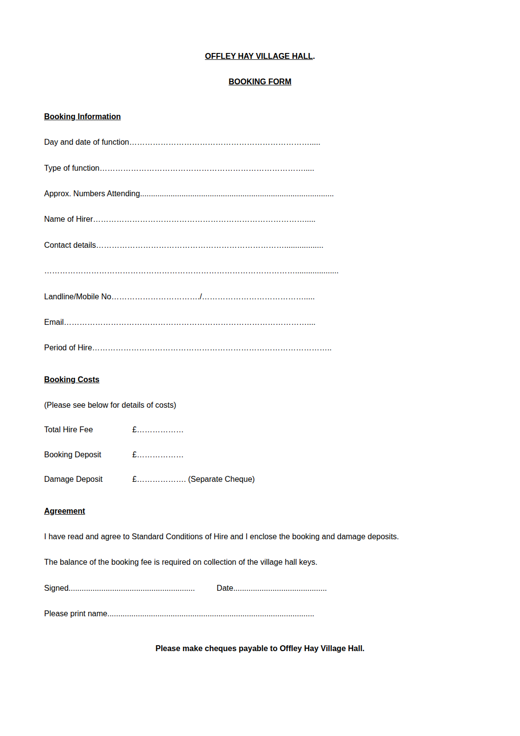OFFLEY HAY VILLAGE HALL.
BOOKING FORM
Booking Information
Day and date of function…………………………………………………………….....
Type of function…………………………………………………………………….....
Approx. Numbers Attending.........................................................................................
Name of Hirer……………………………………………………………………….....
Contact details………………………………………………………………..................
……………………………………………………………………………………....................
Landline/Mobile No……………………………./………………………………….....
Email…………………………………………………………………………………....
Period of Hire………………………………………………………………………………..
Booking Costs
(Please see below for details of costs)
Total Hire Fee£………………
Booking Deposit£………………
Damage Deposit£………………. (Separate Cheque)
Agreement
I have read and agree to Standard Conditions of Hire and I enclose the booking and damage deposits.
The balance of the booking fee is required on collection of the village hall keys.
Signed.......................................................... Date...........................................
Please print name...............................................................................................
Please make cheques payable to Offley Hay Village Hall.